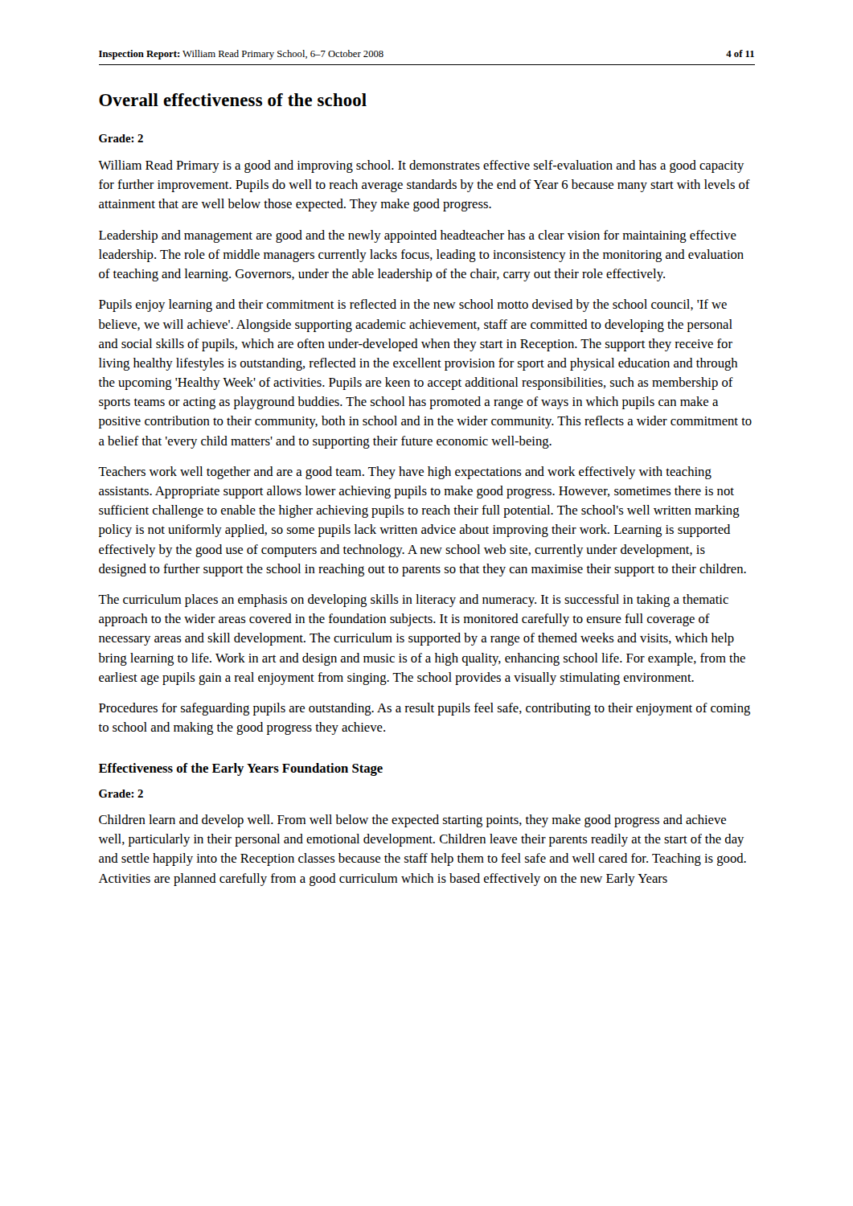Inspection Report: William Read Primary School, 6–7 October 2008 4 of 11
Overall effectiveness of the school
Grade: 2
William Read Primary is a good and improving school. It demonstrates effective self-evaluation and has a good capacity for further improvement. Pupils do well to reach average standards by the end of Year 6 because many start with levels of attainment that are well below those expected. They make good progress.
Leadership and management are good and the newly appointed headteacher has a clear vision for maintaining effective leadership. The role of middle managers currently lacks focus, leading to inconsistency in the monitoring and evaluation of teaching and learning. Governors, under the able leadership of the chair, carry out their role effectively.
Pupils enjoy learning and their commitment is reflected in the new school motto devised by the school council, 'If we believe, we will achieve'. Alongside supporting academic achievement, staff are committed to developing the personal and social skills of pupils, which are often under-developed when they start in Reception. The support they receive for living healthy lifestyles is outstanding, reflected in the excellent provision for sport and physical education and through the upcoming 'Healthy Week' of activities. Pupils are keen to accept additional responsibilities, such as membership of sports teams or acting as playground buddies. The school has promoted a range of ways in which pupils can make a positive contribution to their community, both in school and in the wider community. This reflects a wider commitment to a belief that 'every child matters' and to supporting their future economic well-being.
Teachers work well together and are a good team. They have high expectations and work effectively with teaching assistants. Appropriate support allows lower achieving pupils to make good progress. However, sometimes there is not sufficient challenge to enable the higher achieving pupils to reach their full potential. The school's well written marking policy is not uniformly applied, so some pupils lack written advice about improving their work. Learning is supported effectively by the good use of computers and technology. A new school web site, currently under development, is designed to further support the school in reaching out to parents so that they can maximise their support to their children.
The curriculum places an emphasis on developing skills in literacy and numeracy. It is successful in taking a thematic approach to the wider areas covered in the foundation subjects. It is monitored carefully to ensure full coverage of necessary areas and skill development. The curriculum is supported by a range of themed weeks and visits, which help bring learning to life. Work in art and design and music is of a high quality, enhancing school life. For example, from the earliest age pupils gain a real enjoyment from singing. The school provides a visually stimulating environment.
Procedures for safeguarding pupils are outstanding. As a result pupils feel safe, contributing to their enjoyment of coming to school and making the good progress they achieve.
Effectiveness of the Early Years Foundation Stage
Grade: 2
Children learn and develop well. From well below the expected starting points, they make good progress and achieve well, particularly in their personal and emotional development. Children leave their parents readily at the start of the day and settle happily into the Reception classes because the staff help them to feel safe and well cared for. Teaching is good. Activities are planned carefully from a good curriculum which is based effectively on the new Early Years